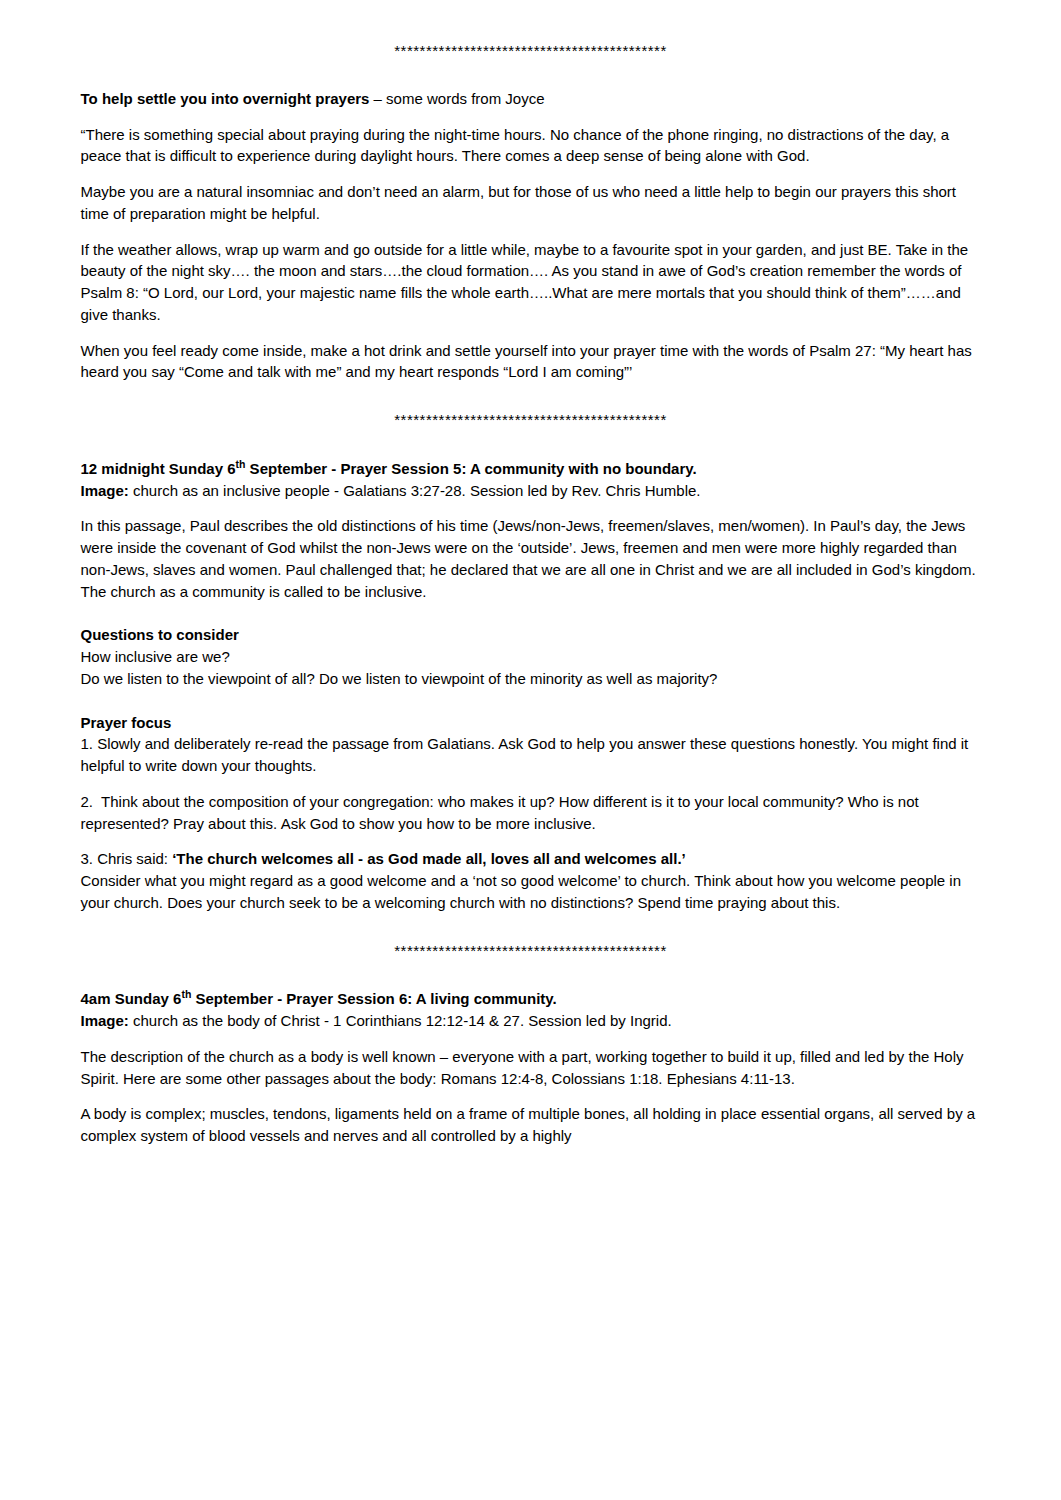*******************************************
To help settle you into overnight prayers – some words from Joyce
“There is something special about praying during the night-time hours. No chance of the phone ringing, no distractions of the day, a peace that is difficult to experience during daylight hours. There comes a deep sense of being alone with God.
Maybe you are a natural insomniac and don’t need an alarm, but for those of us who need a little help to begin our prayers this short time of preparation might be helpful.
If the weather allows, wrap up warm and go outside for a little while, maybe to a favourite spot in your garden, and just BE. Take in the beauty of the night sky…. the moon and stars….the cloud formation…. As you stand in awe of God’s creation remember the words of Psalm 8: “O Lord, our Lord, your majestic name fills the whole earth…..What are mere mortals that you should think of them”……and give thanks.
When you feel ready come inside, make a hot drink and settle yourself into your prayer time with the words of Psalm 27: “My heart has heard you say “Come and talk with me” and my heart responds “Lord I am coming”’
*******************************************
12 midnight Sunday 6th September - Prayer Session 5: A community with no boundary.
Image: church as an inclusive people - Galatians 3:27-28. Session led by Rev. Chris Humble.
In this passage, Paul describes the old distinctions of his time (Jews/non-Jews, freemen/slaves, men/women). In Paul’s day, the Jews were inside the covenant of God whilst the non-Jews were on the ‘outside’. Jews, freemen and men were more highly regarded than non-Jews, slaves and women. Paul challenged that; he declared that we are all one in Christ and we are all included in God’s kingdom. The church as a community is called to be inclusive.
Questions to consider
How inclusive are we?
Do we listen to the viewpoint of all? Do we listen to viewpoint of the minority as well as majority?
Prayer focus
1. Slowly and deliberately re-read the passage from Galatians. Ask God to help you answer these questions honestly. You might find it helpful to write down your thoughts.
2. Think about the composition of your congregation: who makes it up? How different is it to your local community? Who is not represented? Pray about this. Ask God to show you how to be more inclusive.
3. Chris said: ‘The church welcomes all - as God made all, loves all and welcomes all.’
Consider what you might regard as a good welcome and a ‘not so good welcome’ to church. Think about how you welcome people in your church. Does your church seek to be a welcoming church with no distinctions? Spend time praying about this.
*******************************************
4am Sunday 6th September - Prayer Session 6: A living community.
Image: church as the body of Christ - 1 Corinthians 12:12-14 & 27. Session led by Ingrid.
The description of the church as a body is well known – everyone with a part, working together to build it up, filled and led by the Holy Spirit. Here are some other passages about the body: Romans 12:4-8, Colossians 1:18. Ephesians 4:11-13.
A body is complex; muscles, tendons, ligaments held on a frame of multiple bones, all holding in place essential organs, all served by a complex system of blood vessels and nerves and all controlled by a highly